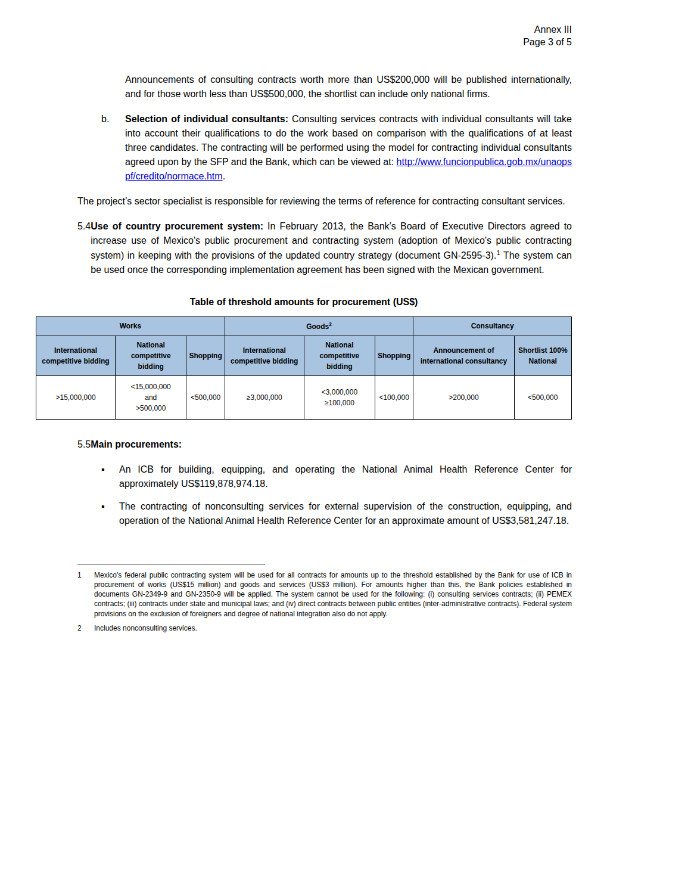Annex III
Page 3 of 5
Announcements of consulting contracts worth more than US$200,000 will be published internationally, and for those worth less than US$500,000, the shortlist can include only national firms.
b.
Selection of individual consultants: Consulting services contracts with individual consultants will take into account their qualifications to do the work based on comparison with the qualifications of at least three candidates. The contracting will be performed using the model for contracting individual consultants agreed upon by the SFP and the Bank, which can be viewed at: http://www.funcionpublica.gob.mx/unaopspf/credito/normace.htm.
The project’s sector specialist is responsible for reviewing the terms of reference for contracting consultant services.
5.4
Use of country procurement system: In February 2013, the Bank’s Board of Executive Directors agreed to increase use of Mexico's public procurement and contracting system (adoption of Mexico's public contracting system) in keeping with the provisions of the updated country strategy (document GN-2595-3).1 The system can be used once the corresponding implementation agreement has been signed with the Mexican government.
Table of threshold amounts for procurement (US$)
| Works | Goods 2 | Consultancy |
| --- | --- | --- |
| International competitive bidding | National competitive bidding | Shopping | International competitive bidding | National competitive bidding | Shopping | Announcement of international consultancy | Shortlist 100% National |
| >15,000,000 | <15,000,000 and >500,000 | <500,000 | ≥3,000,000 | <3,000,000 ≥100,000 | <100,000 | >200,000 | <500,000 |
5.5
Main procurements:
▪
An ICB for building, equipping, and operating the National Animal Health Reference Center for approximately US$119,878,974.18.
▪
The contracting of nonconsulting services for external supervision of the construction, equipping, and operation of the National Animal Health Reference Center for an approximate amount of US$3,581,247.18.
1
Mexico's federal public contracting system will be used for all contracts for amounts up to the threshold established by the Bank for use of ICB in procurement of works (US$15 million) and goods and services (US$3 million). For amounts higher than this, the Bank policies established in documents GN-2349-9 and GN-2350-9 will be applied. The system cannot be used for the following: (i) consulting services contracts; (ii) PEMEX contracts; (iii) contracts under state and municipal laws; and (iv) direct contracts between public entities (inter-administrative contracts). Federal system provisions on the exclusion of foreigners and degree of national integration also do not apply.
2
Includes nonconsulting services.